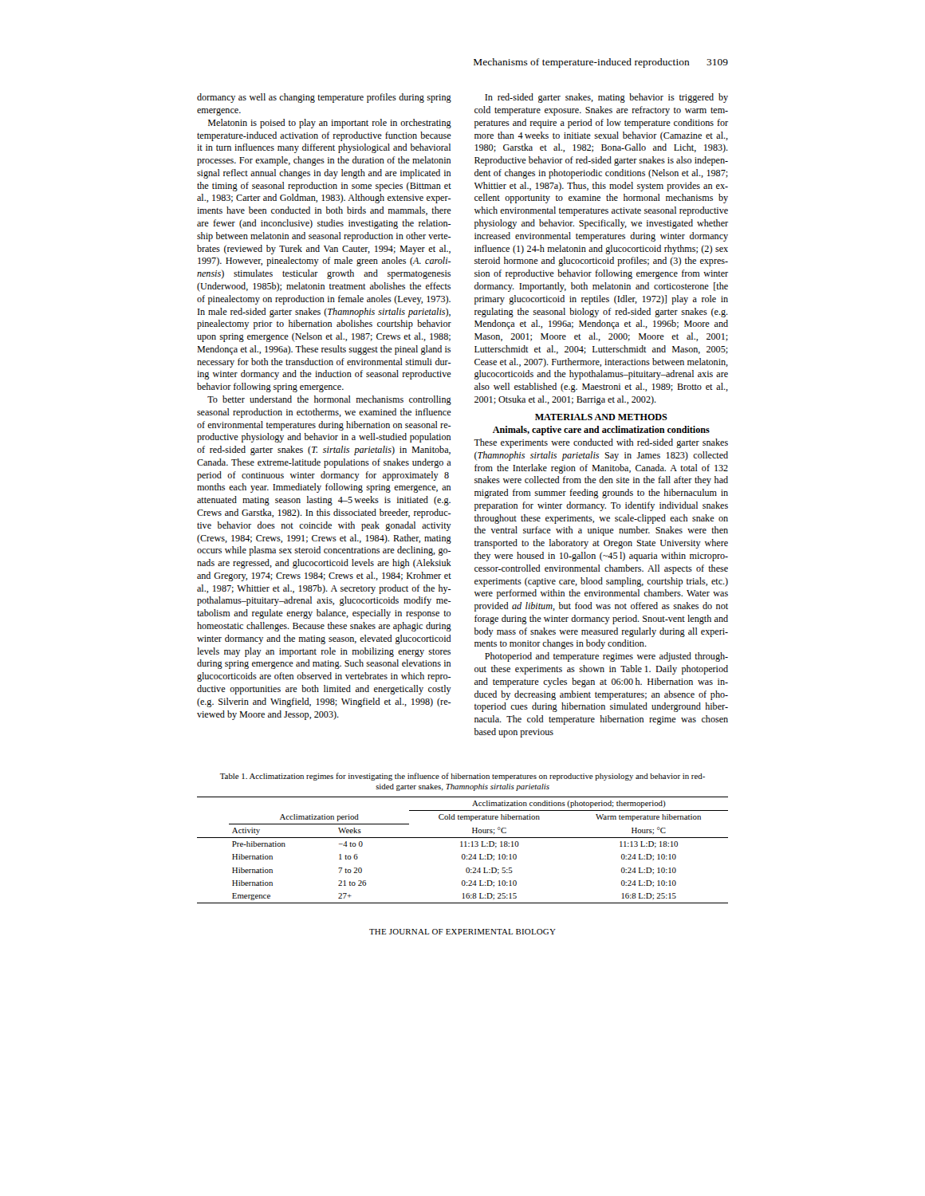Mechanisms of temperature-induced reproduction3109
dormancy as well as changing temperature profiles during spring emergence.
Melatonin is poised to play an important role in orchestrating temperature-induced activation of reproductive function because it in turn influences many different physiological and behavioral processes. For example, changes in the duration of the melatonin signal reflect annual changes in day length and are implicated in the timing of seasonal reproduction in some species (Bittman et al., 1983; Carter and Goldman, 1983). Although extensive experiments have been conducted in both birds and mammals, there are fewer (and inconclusive) studies investigating the relationship between melatonin and seasonal reproduction in other vertebrates (reviewed by Turek and Van Cauter, 1994; Mayer et al., 1997). However, pinealectomy of male green anoles (A. carolinensis) stimulates testicular growth and spermatogenesis (Underwood, 1985b); melatonin treatment abolishes the effects of pinealectomy on reproduction in female anoles (Levey, 1973). In male red-sided garter snakes (Thamnophis sirtalis parietalis), pinealectomy prior to hibernation abolishes courtship behavior upon spring emergence (Nelson et al., 1987; Crews et al., 1988; Mendonça et al., 1996a). These results suggest the pineal gland is necessary for both the transduction of environmental stimuli during winter dormancy and the induction of seasonal reproductive behavior following spring emergence.
To better understand the hormonal mechanisms controlling seasonal reproduction in ectotherms, we examined the influence of environmental temperatures during hibernation on seasonal reproductive physiology and behavior in a well-studied population of red-sided garter snakes (T. sirtalis parietalis) in Manitoba, Canada. These extreme-latitude populations of snakes undergo a period of continuous winter dormancy for approximately 8 months each year. Immediately following spring emergence, an attenuated mating season lasting 4–5 weeks is initiated (e.g. Crews and Garstka, 1982). In this dissociated breeder, reproductive behavior does not coincide with peak gonadal activity (Crews, 1984; Crews, 1991; Crews et al., 1984). Rather, mating occurs while plasma sex steroid concentrations are declining, gonads are regressed, and glucocorticoid levels are high (Aleksiuk and Gregory, 1974; Crews 1984; Crews et al., 1984; Krohmer et al., 1987; Whittier et al., 1987b). A secretory product of the hypothalamus–pituitary–adrenal axis, glucocorticoids modify metabolism and regulate energy balance, especially in response to homeostatic challenges. Because these snakes are aphagic during winter dormancy and the mating season, elevated glucocorticoid levels may play an important role in mobilizing energy stores during spring emergence and mating. Such seasonal elevations in glucocorticoids are often observed in vertebrates in which reproductive opportunities are both limited and energetically costly (e.g. Silverin and Wingfield, 1998; Wingfield et al., 1998) (reviewed by Moore and Jessop, 2003).
In red-sided garter snakes, mating behavior is triggered by cold temperature exposure. Snakes are refractory to warm temperatures and require a period of low temperature conditions for more than 4 weeks to initiate sexual behavior (Camazine et al., 1980; Garstka et al., 1982; Bona-Gallo and Licht, 1983). Reproductive behavior of red-sided garter snakes is also independent of changes in photoperiodic conditions (Nelson et al., 1987; Whittier et al., 1987a). Thus, this model system provides an excellent opportunity to examine the hormonal mechanisms by which environmental temperatures activate seasonal reproductive physiology and behavior. Specifically, we investigated whether increased environmental temperatures during winter dormancy influence (1) 24-h melatonin and glucocorticoid rhythms; (2) sex steroid hormone and glucocorticoid profiles; and (3) the expression of reproductive behavior following emergence from winter dormancy. Importantly, both melatonin and corticosterone [the primary glucocorticoid in reptiles (Idler, 1972)] play a role in regulating the seasonal biology of red-sided garter snakes (e.g. Mendonça et al., 1996a; Mendonça et al., 1996b; Moore and Mason, 2001; Moore et al., 2000; Moore et al., 2001; Lutterschmidt et al., 2004; Lutterschmidt and Mason, 2005; Cease et al., 2007). Furthermore, interactions between melatonin, glucocorticoids and the hypothalamus–pituitary–adrenal axis are also well established (e.g. Maestroni et al., 1989; Brotto et al., 2001; Otsuka et al., 2001; Barriga et al., 2002).
MATERIALS AND METHODS
Animals, captive care and acclimatization conditions
These experiments were conducted with red-sided garter snakes (Thamnophis sirtalis parietalis Say in James 1823) collected from the Interlake region of Manitoba, Canada. A total of 132 snakes were collected from the den site in the fall after they had migrated from summer feeding grounds to the hibernaculum in preparation for winter dormancy. To identify individual snakes throughout these experiments, we scale-clipped each snake on the ventral surface with a unique number. Snakes were then transported to the laboratory at Oregon State University where they were housed in 10-gallon (~45 l) aquaria within microprocessor-controlled environmental chambers. All aspects of these experiments (captive care, blood sampling, courtship trials, etc.) were performed within the environmental chambers. Water was provided ad libitum, but food was not offered as snakes do not forage during the winter dormancy period. Snout-vent length and body mass of snakes were measured regularly during all experiments to monitor changes in body condition.
Photoperiod and temperature regimes were adjusted throughout these experiments as shown in Table 1. Daily photoperiod and temperature cycles began at 06:00 h. Hibernation was induced by decreasing ambient temperatures; an absence of photoperiod cues during hibernation simulated underground hibernacula. The cold temperature hibernation regime was chosen based upon previous
Table 1. Acclimatization regimes for investigating the influence of hibernation temperatures on reproductive physiology and behavior in red-sided garter snakes, Thamnophis sirtalis parietalis
| | | Acclimatization conditions (photoperiod; thermoperiod) |
| | Acclimatization period | Cold temperature hibernation | Warm temperature hibernation |
| | Activity | Weeks | Hours; °C | Hours; °C |
| | Pre-hibernation | −4 to 0 | 11:13 L:D; 18:10 | 11:13 L:D; 18:10 |
| | Hibernation | 1 to 6 | 0:24 L:D; 10:10 | 0:24 L:D; 10:10 |
| | Hibernation | 7 to 20 | 0:24 L:D; 5:5 | 0:24 L:D; 10:10 |
| | Hibernation | 21 to 26 | 0:24 L:D; 10:10 | 0:24 L:D; 10:10 |
| | Emergence | 27+ | 16:8 L:D; 25:15 | 16:8 L:D; 25:15 |
THE JOURNAL OF EXPERIMENTAL BIOLOGY